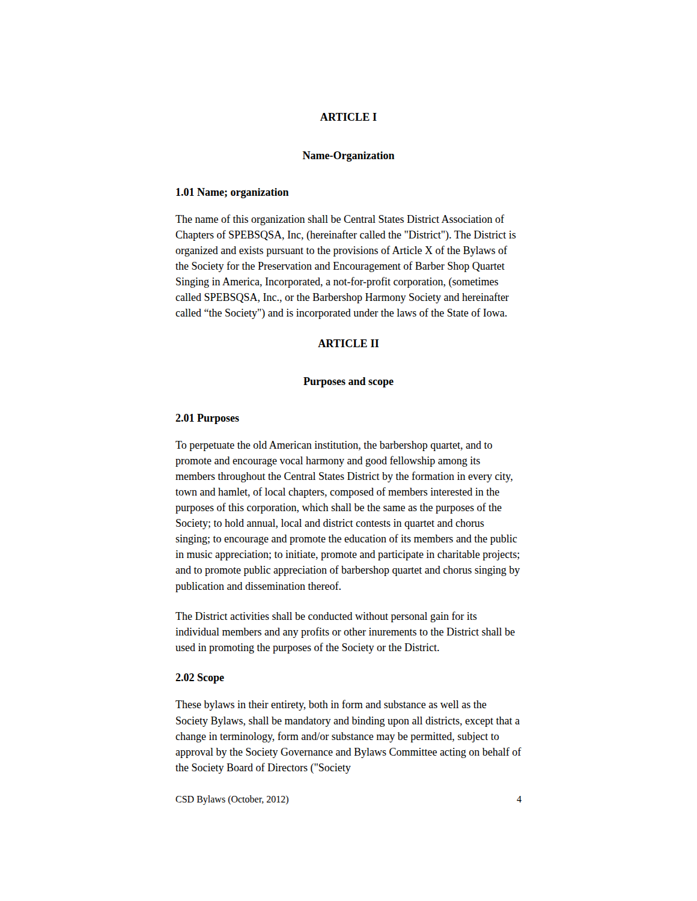ARTICLE I
Name-Organization
1.01 Name; organization
The name of this organization shall be Central States District Association of Chapters of SPEBSQSA, Inc, (hereinafter called the "District"). The District is organized and exists pursuant to the provisions of Article X of the Bylaws of the Society for the Preservation and Encouragement of Barber Shop Quartet Singing in America, Incorporated, a not-for-profit corporation, (sometimes called SPEBSQSA, Inc., or the Barbershop Harmony Society and hereinafter called “the Society") and is incorporated under the laws of the State of Iowa.
ARTICLE II
Purposes and scope
2.01 Purposes
To perpetuate the old American institution, the barbershop quartet, and to promote and encourage vocal harmony and good fellowship among its members throughout the Central States District by the formation in every city, town and hamlet, of local chapters, composed of members interested in the purposes of this corporation, which shall be the same as the purposes of the Society; to hold annual, local and district contests in quartet and chorus singing; to encourage and promote the education of its members and the public in music appreciation; to initiate, promote and participate in charitable projects; and to promote public appreciation of barbershop quartet and chorus singing by publication and dissemination thereof.
The District activities shall be conducted without personal gain for its individual members and any profits or other inurements to the District shall be used in promoting the purposes of the Society or the District.
2.02 Scope
These bylaws in their entirety, both in form and substance as well as the Society Bylaws, shall be mandatory and binding upon all districts, except that a change in terminology, form and/or substance may be permitted, subject to approval by the Society Governance and Bylaws Committee acting on behalf of the Society Board of Directors ("Society
CSD Bylaws (October, 2012) 4